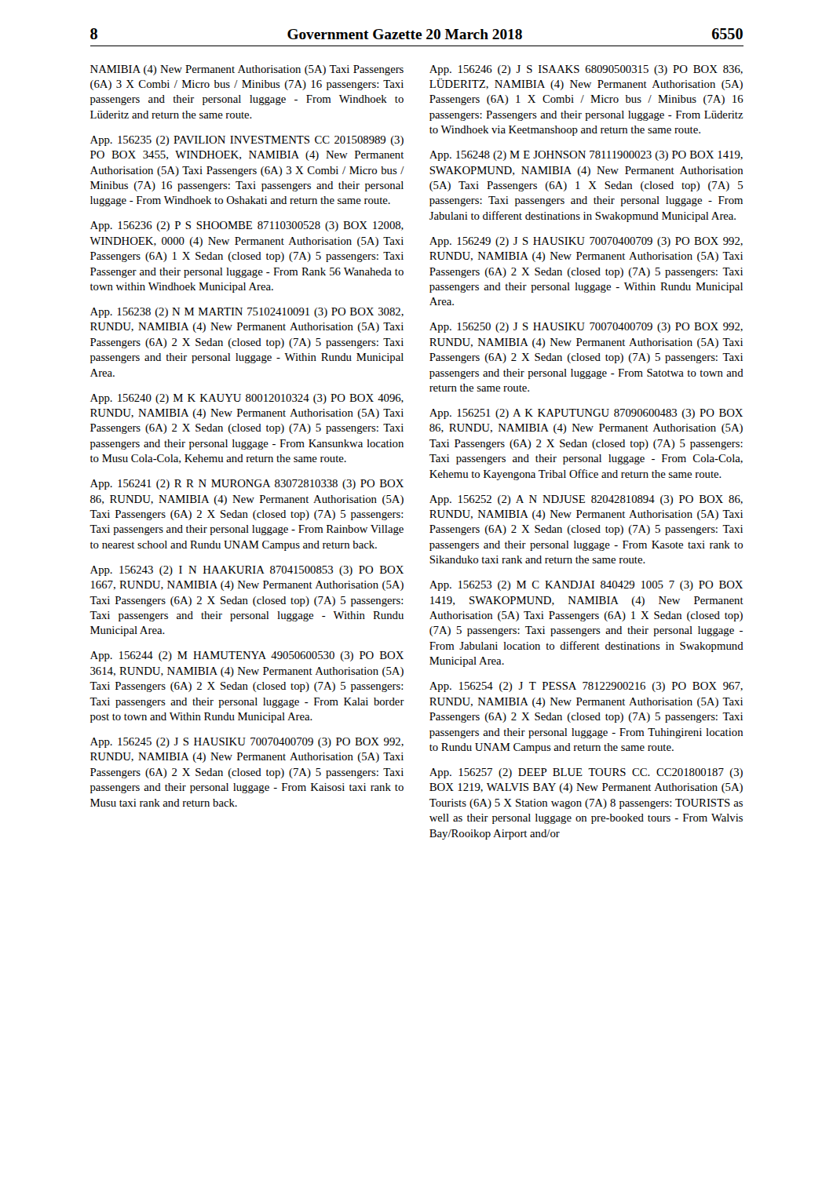8 Government Gazette 20 March 2018 6550
NAMIBIA (4) New Permanent Authorisation (5A) Taxi Passengers (6A) 3 X Combi / Micro bus / Minibus (7A) 16 passengers: Taxi passengers and their personal luggage - From Windhoek to Lüderitz and return the same route.
App. 156235 (2) PAVILION INVESTMENTS CC 201508989 (3) PO BOX 3455, WINDHOEK, NAMIBIA (4) New Permanent Authorisation (5A) Taxi Passengers (6A) 3 X Combi / Micro bus / Minibus (7A) 16 passengers: Taxi passengers and their personal luggage - From Windhoek to Oshakati and return the same route.
App. 156236 (2) P S SHOOMBE 87110300528 (3) BOX 12008, WINDHOEK, 0000 (4) New Permanent Authorisation (5A) Taxi Passengers (6A) 1 X Sedan (closed top) (7A) 5 passengers: Taxi Passenger and their personal luggage - From Rank 56 Wanaheda to town within Windhoek Municipal Area.
App. 156238 (2) N M MARTIN 75102410091 (3) PO BOX 3082, RUNDU, NAMIBIA (4) New Permanent Authorisation (5A) Taxi Passengers (6A) 2 X Sedan (closed top) (7A) 5 passengers: Taxi passengers and their personal luggage - Within Rundu Municipal Area.
App. 156240 (2) M K KAUYU 80012010324 (3) PO BOX 4096, RUNDU, NAMIBIA (4) New Permanent Authorisation (5A) Taxi Passengers (6A) 2 X Sedan (closed top) (7A) 5 passengers: Taxi passengers and their personal luggage - From Kansunkwa location to Musu Cola-Cola, Kehemu and return the same route.
App. 156241 (2) R R N MURONGA 83072810338 (3) PO BOX 86, RUNDU, NAMIBIA (4) New Permanent Authorisation (5A) Taxi Passengers (6A) 2 X Sedan (closed top) (7A) 5 passengers: Taxi passengers and their personal luggage - From Rainbow Village to nearest school and Rundu UNAM Campus and return back.
App. 156243 (2) I N HAAKURIA 87041500853 (3) PO BOX 1667, RUNDU, NAMIBIA (4) New Permanent Authorisation (5A) Taxi Passengers (6A) 2 X Sedan (closed top) (7A) 5 passengers: Taxi passengers and their personal luggage - Within Rundu Municipal Area.
App. 156244 (2) M HAMUTENYA 49050600530 (3) PO BOX 3614, RUNDU, NAMIBIA (4) New Permanent Authorisation (5A) Taxi Passengers (6A) 2 X Sedan (closed top) (7A) 5 passengers: Taxi passengers and their personal luggage - From Kalai border post to town and Within Rundu Municipal Area.
App. 156245 (2) J S HAUSIKU 70070400709 (3) PO BOX 992, RUNDU, NAMIBIA (4) New Permanent Authorisation (5A) Taxi Passengers (6A) 2 X Sedan (closed top) (7A) 5 passengers: Taxi passengers and their personal luggage - From Kaisosi taxi rank to Musu taxi rank and return back.
App. 156246 (2) J S ISAAKS 68090500315 (3) PO BOX 836, LÜDERITZ, NAMIBIA (4) New Permanent Authorisation (5A) Passengers (6A) 1 X Combi / Micro bus / Minibus (7A) 16 passengers: Passengers and their personal luggage - From Lüderitz to Windhoek via Keetmanshoop and return the same route.
App. 156248 (2) M E JOHNSON 78111900023 (3) PO BOX 1419, SWAKOPMUND, NAMIBIA (4) New Permanent Authorisation (5A) Taxi Passengers (6A) 1 X Sedan (closed top) (7A) 5 passengers: Taxi passengers and their personal luggage - From Jabulani to different destinations in Swakopmund Municipal Area.
App. 156249 (2) J S HAUSIKU 70070400709 (3) PO BOX 992, RUNDU, NAMIBIA (4) New Permanent Authorisation (5A) Taxi Passengers (6A) 2 X Sedan (closed top) (7A) 5 passengers: Taxi passengers and their personal luggage - Within Rundu Municipal Area.
App. 156250 (2) J S HAUSIKU 70070400709 (3) PO BOX 992, RUNDU, NAMIBIA (4) New Permanent Authorisation (5A) Taxi Passengers (6A) 2 X Sedan (closed top) (7A) 5 passengers: Taxi passengers and their personal luggage - From Satotwa to town and return the same route.
App. 156251 (2) A K KAPUTUNGU 87090600483 (3) PO BOX 86, RUNDU, NAMIBIA (4) New Permanent Authorisation (5A) Taxi Passengers (6A) 2 X Sedan (closed top) (7A) 5 passengers: Taxi passengers and their personal luggage - From Cola-Cola, Kehemu to Kayengona Tribal Office and return the same route.
App. 156252 (2) A N NDJUSE 82042810894 (3) PO BOX 86, RUNDU, NAMIBIA (4) New Permanent Authorisation (5A) Taxi Passengers (6A) 2 X Sedan (closed top) (7A) 5 passengers: Taxi passengers and their personal luggage - From Kasote taxi rank to Sikanduko taxi rank and return the same route.
App. 156253 (2) M C KANDJAI 840429 1005 7 (3) PO BOX 1419, SWAKOPMUND, NAMIBIA (4) New Permanent Authorisation (5A) Taxi Passengers (6A) 1 X Sedan (closed top) (7A) 5 passengers: Taxi passengers and their personal luggage - From Jabulani location to different destinations in Swakopmund Municipal Area.
App. 156254 (2) J T PESSA 78122900216 (3) PO BOX 967, RUNDU, NAMIBIA (4) New Permanent Authorisation (5A) Taxi Passengers (6A) 2 X Sedan (closed top) (7A) 5 passengers: Taxi passengers and their personal luggage - From Tuhingireni location to Rundu UNAM Campus and return the same route.
App. 156257 (2) DEEP BLUE TOURS CC. CC201800187 (3) BOX 1219, WALVIS BAY (4) New Permanent Authorisation (5A) Tourists (6A) 5 X Station wagon (7A) 8 passengers: TOURISTS as well as their personal luggage on pre-booked tours - From Walvis Bay/Rooikop Airport and/or